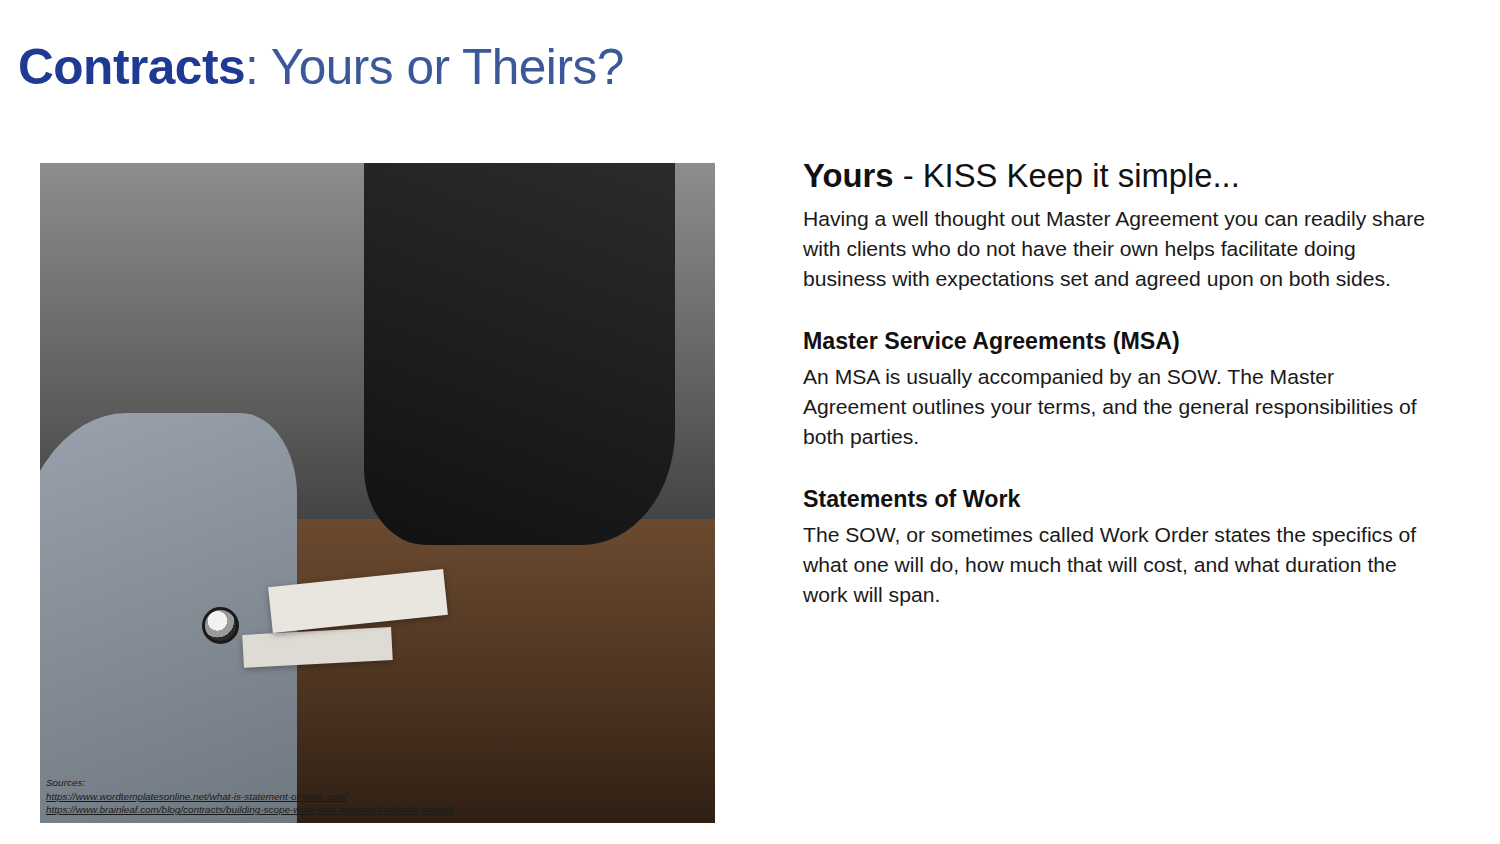Contracts: Yours or Theirs?
Sources:
https://www.wordtemplatesonline.net/what-is-statement-of-work-sow/
https://www.brainleaf.com/blog/contracts/building-scope-work-sow-document-website-project/
Yours - KISS Keep it simple...
Having a well thought out Master Agreement you can readily share with clients who do not have their own helps facilitate doing business with expectations set and agreed upon on both sides.
Master Service Agreements (MSA)
An MSA is usually accompanied by an SOW. The Master Agreement outlines your terms, and the general responsibilities of both parties.
Statements of Work
The SOW, or sometimes called Work Order states the specifics of what one will do, how much that will cost, and what duration the work will span.